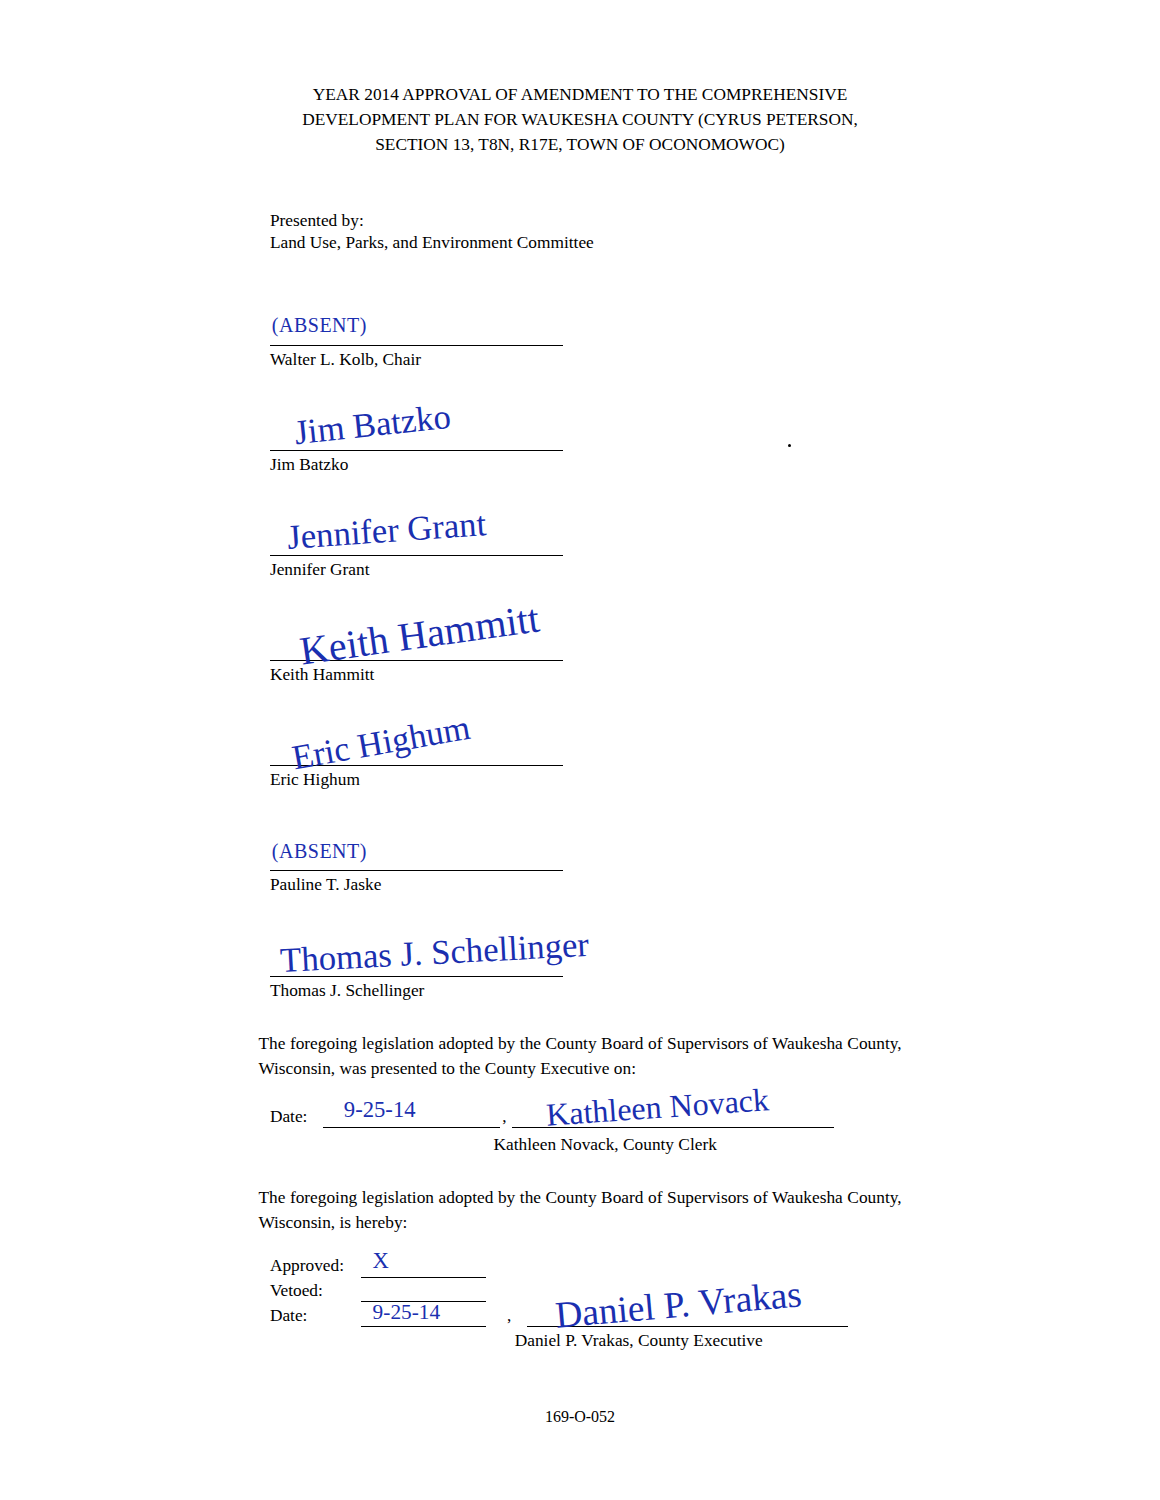YEAR 2014 APPROVAL OF AMENDMENT TO THE COMPREHENSIVE
DEVELOPMENT PLAN FOR WAUKESHA COUNTY (CYRUS PETERSON,
SECTION 13, T8N, R17E, TOWN OF OCONOMOWOC)
Presented by:
Land Use, Parks, and Environment Committee
(ABSENT)
Walter L. Kolb, Chair
Jim Batzko
Jim Batzko
Jennifer Grant
Jennifer Grant
Keith Hammitt
Keith Hammitt
Eric Highum
Eric Highum
(ABSENT)
Pauline T. Jaske
Thomas J. Schellinger
Thomas J. Schellinger
The foregoing legislation adopted by the County Board of Supervisors of Waukesha County, Wisconsin, was presented to the County Executive on:
Date:
9-25-14
,
Kathleen Novack
Kathleen Novack, County Clerk
The foregoing legislation adopted by the County Board of Supervisors of Waukesha County, Wisconsin, is hereby:
Approved:
X
Vetoed:
Date:
9-25-14
,
Daniel P. Vrakas
Daniel P. Vrakas, County Executive
169-O-052